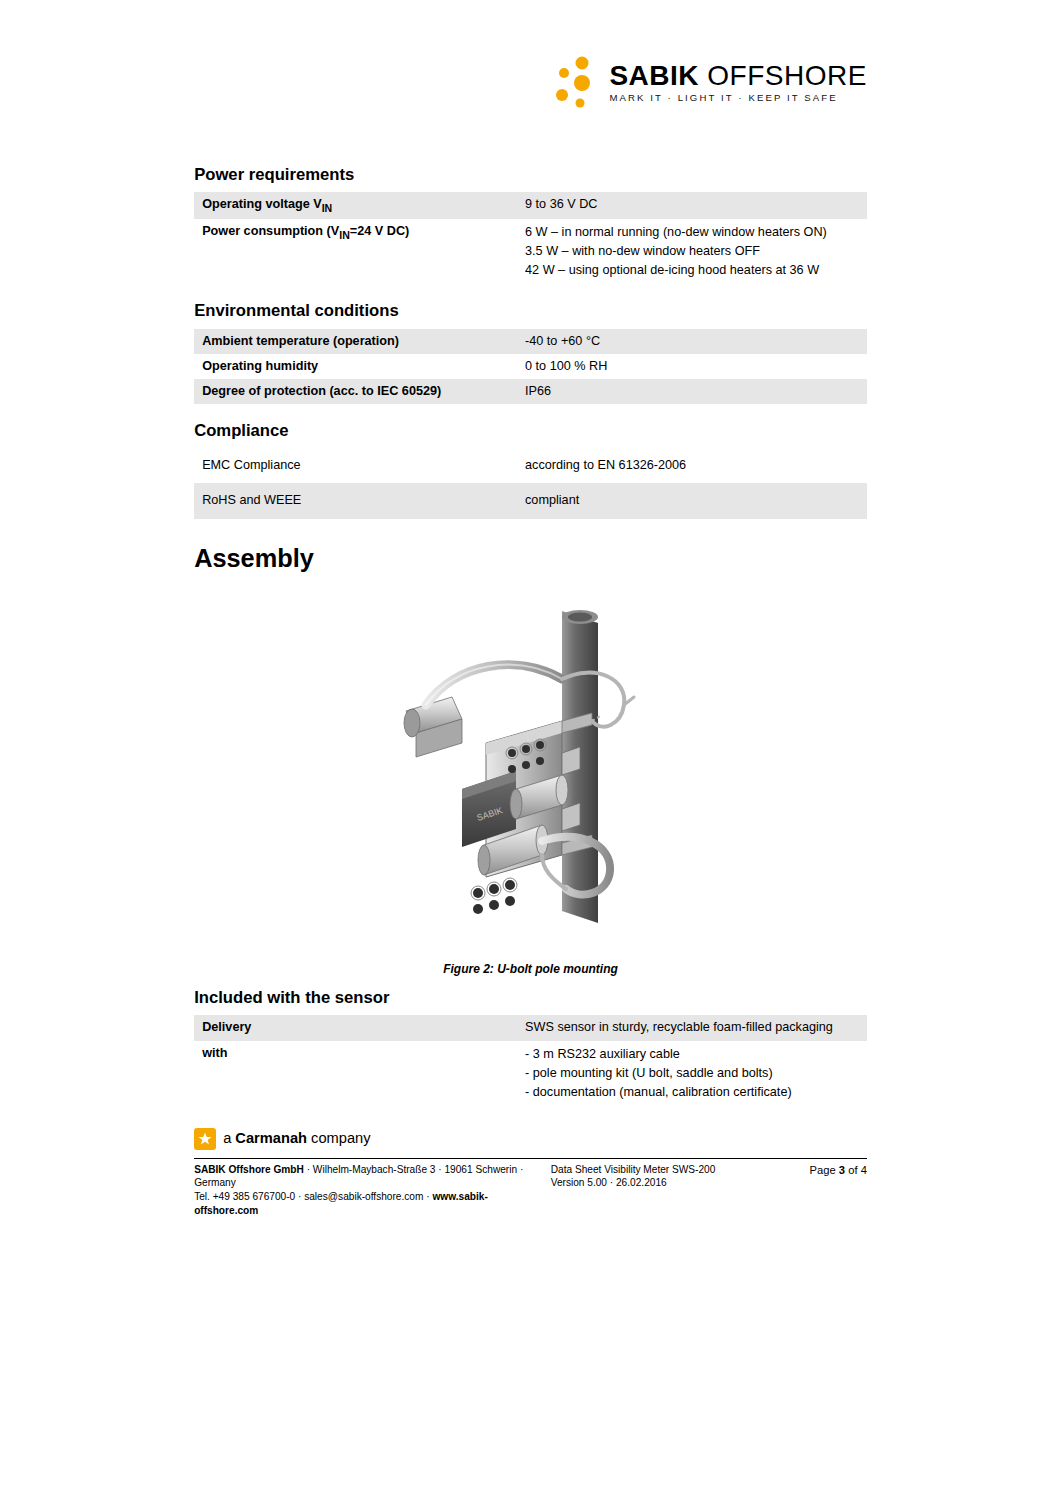SABIK OFFSHORE
MARK IT · LIGHT IT · KEEP IT SAFE
Power requirements
| Operating voltage V IN | 9 to 36 V DC |
| Power consumption (V IN =24 V DC) | 6 W – in normal running (no-dew window heaters ON) 3.5 W – with no-dew window heaters OFF 42 W – using optional de-icing hood heaters at 36 W |
Environmental conditions
| Ambient temperature (operation) | -40 to +60 °C |
| Operating humidity | 0 to 100 % RH |
| Degree of protection (acc. to IEC 60529) | IP66 |
Compliance
| EMC Compliance | according to EN 61326-2006 |
| RoHS and WEEE | compliant |
Assembly
SABIK
Figure 2: U-bolt pole mounting
Included with the sensor
| Delivery | SWS sensor in sturdy, recyclable foam-filled packaging |
| with | - 3 m RS232 auxiliary cable - pole mounting kit (U bolt, saddle and bolts) - documentation (manual, calibration certificate) |
a Carmanah company
SABIK Offshore GmbH · Wilhelm-Maybach-Straße 3 · 19061 Schwerin · Germany
Tel. +49 385 676700-0 · sales@sabik-offshore.com · www.sabik-offshore.com
Data Sheet Visibility Meter SWS-200
Version 5.00 · 26.02.2016
Page 3 of 4